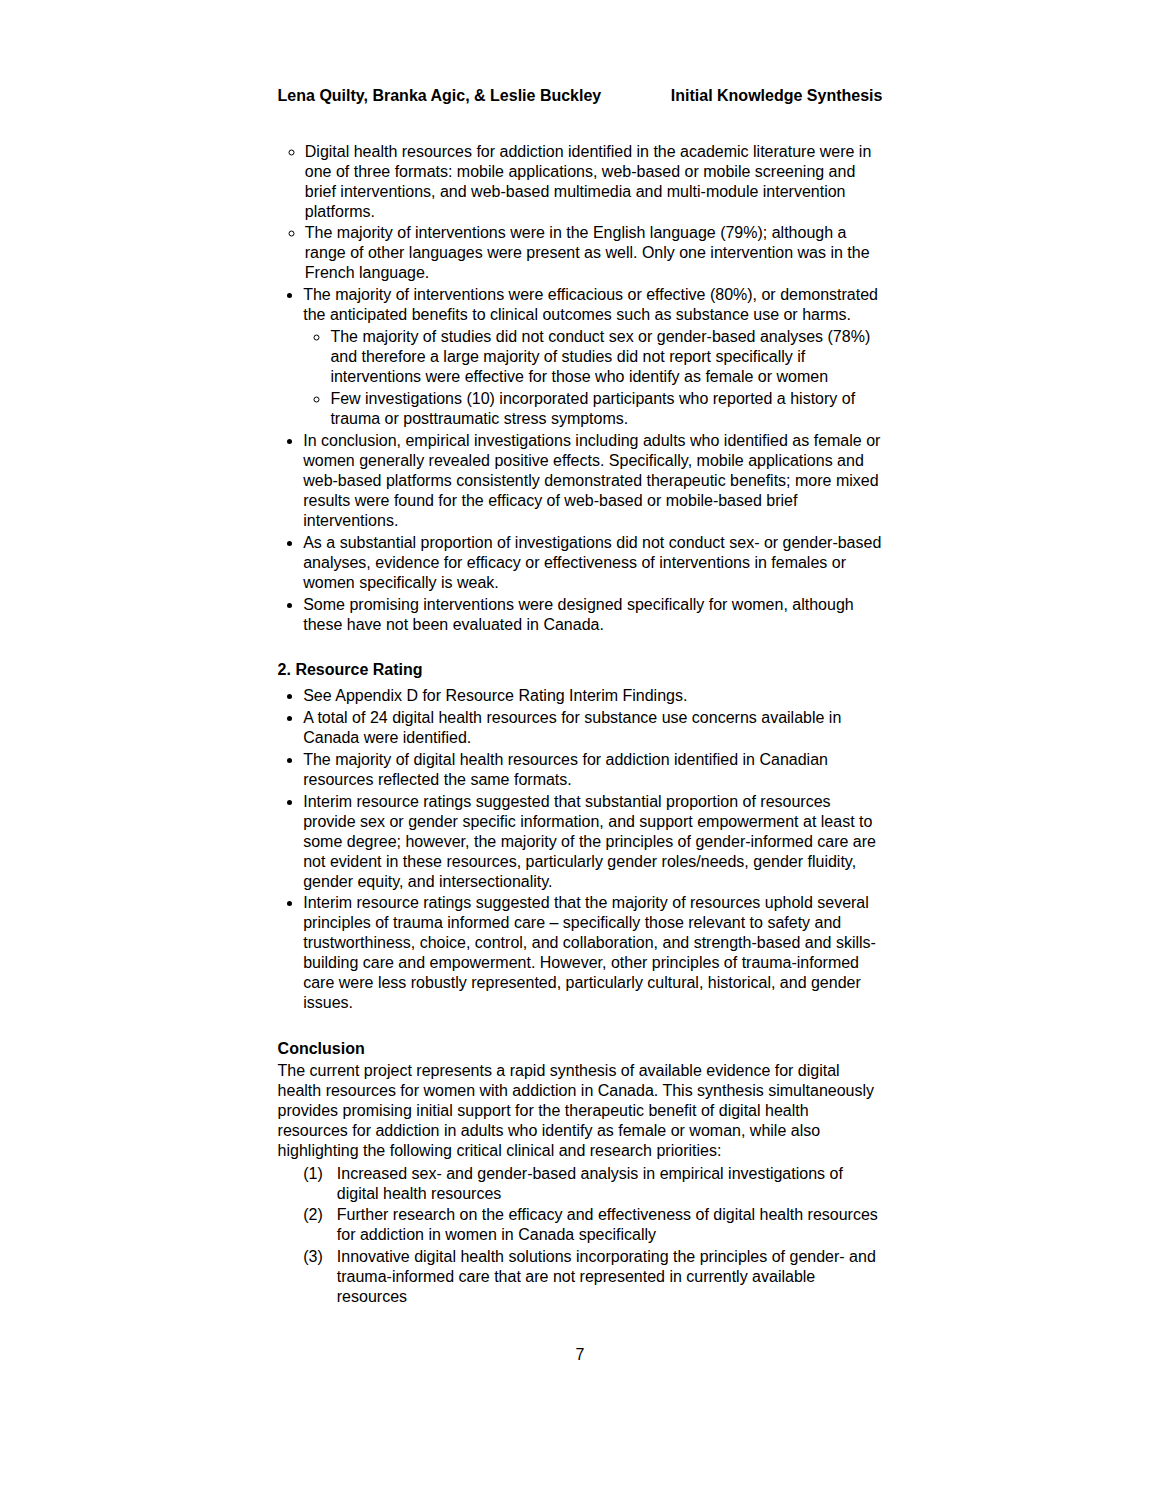Lena Quilty, Branka Agic, & Leslie Buckley Initial Knowledge Synthesis
Digital health resources for addiction identified in the academic literature were in one of three formats: mobile applications, web-based or mobile screening and brief interventions, and web-based multimedia and multi-module intervention platforms.
The majority of interventions were in the English language (79%); although a range of other languages were present as well. Only one intervention was in the French language.
The majority of interventions were efficacious or effective (80%), or demonstrated the anticipated benefits to clinical outcomes such as substance use or harms.
The majority of studies did not conduct sex or gender-based analyses (78%) and therefore a large majority of studies did not report specifically if interventions were effective for those who identify as female or women
Few investigations (10) incorporated participants who reported a history of trauma or posttraumatic stress symptoms.
In conclusion, empirical investigations including adults who identified as female or women generally revealed positive effects. Specifically, mobile applications and web-based platforms consistently demonstrated therapeutic benefits; more mixed results were found for the efficacy of web-based or mobile-based brief interventions.
As a substantial proportion of investigations did not conduct sex- or gender-based analyses, evidence for efficacy or effectiveness of interventions in females or women specifically is weak.
Some promising interventions were designed specifically for women, although these have not been evaluated in Canada.
2. Resource Rating
See Appendix D for Resource Rating Interim Findings.
A total of 24 digital health resources for substance use concerns available in Canada were identified.
The majority of digital health resources for addiction identified in Canadian resources reflected the same formats.
Interim resource ratings suggested that substantial proportion of resources provide sex or gender specific information, and support empowerment at least to some degree; however, the majority of the principles of gender-informed care are not evident in these resources, particularly gender roles/needs, gender fluidity, gender equity, and intersectionality.
Interim resource ratings suggested that the majority of resources uphold several principles of trauma informed care – specifically those relevant to safety and trustworthiness, choice, control, and collaboration, and strength-based and skills-building care and empowerment. However, other principles of trauma-informed care were less robustly represented, particularly cultural, historical, and gender issues.
Conclusion
The current project represents a rapid synthesis of available evidence for digital health resources for women with addiction in Canada. This synthesis simultaneously provides promising initial support for the therapeutic benefit of digital health resources for addiction in adults who identify as female or woman, while also highlighting the following critical clinical and research priorities:
Increased sex- and gender-based analysis in empirical investigations of digital health resources
Further research on the efficacy and effectiveness of digital health resources for addiction in women in Canada specifically
Innovative digital health solutions incorporating the principles of gender- and trauma-informed care that are not represented in currently available resources
7